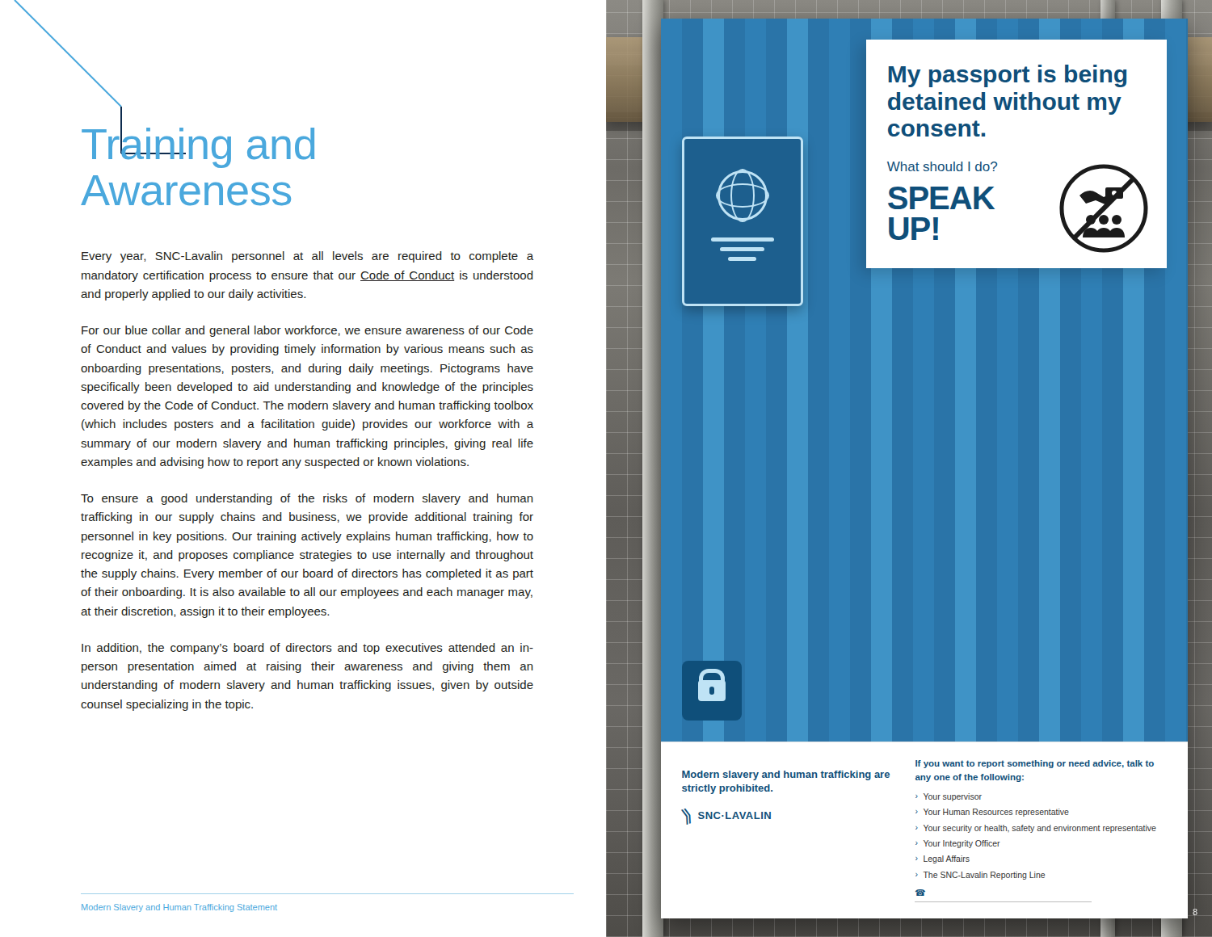Training and
Awareness
Every year, SNC-Lavalin personnel at all levels are required to complete a mandatory certification process to ensure that our Code of Conduct is understood and properly applied to our daily activities.
For our blue collar and general labor workforce, we ensure awareness of our Code of Conduct and values by providing timely information by various means such as onboarding presentations, posters, and during daily meetings. Pictograms have specifically been developed to aid understanding and knowledge of the principles covered by the Code of Conduct. The modern slavery and human trafficking toolbox (which includes posters and a facilitation guide) provides our workforce with a summary of our modern slavery and human trafficking principles, giving real life examples and advising how to report any suspected or known violations.
To ensure a good understanding of the risks of modern slavery and human trafficking in our supply chains and business, we provide additional training for personnel in key positions. Our training actively explains human trafficking, how to recognize it, and proposes compliance strategies to use internally and throughout the supply chains. Every member of our board of directors has completed it as part of their onboarding. It is also available to all our employees and each manager may, at their discretion, assign it to their employees.
In addition, the company’s board of directors and top executives attended an in-person presentation aimed at raising their awareness and giving them an understanding of modern slavery and human trafficking issues, given by outside counsel specializing in the topic.
Modern Slavery and Human Trafficking Statement
My passport is being detained without my consent.
What should I do?
SPEAK
UP!
Modern slavery and human trafficking are strictly prohibited.
⟫ SNC·LAVALIN
If you want to report something or need advice, talk to any one of the following:
Your supervisor
Your Human Resources representative
Your security or health, safety and environment representative
Your Integrity Officer
Legal Affairs
The SNC-Lavalin Reporting Line
☎
8